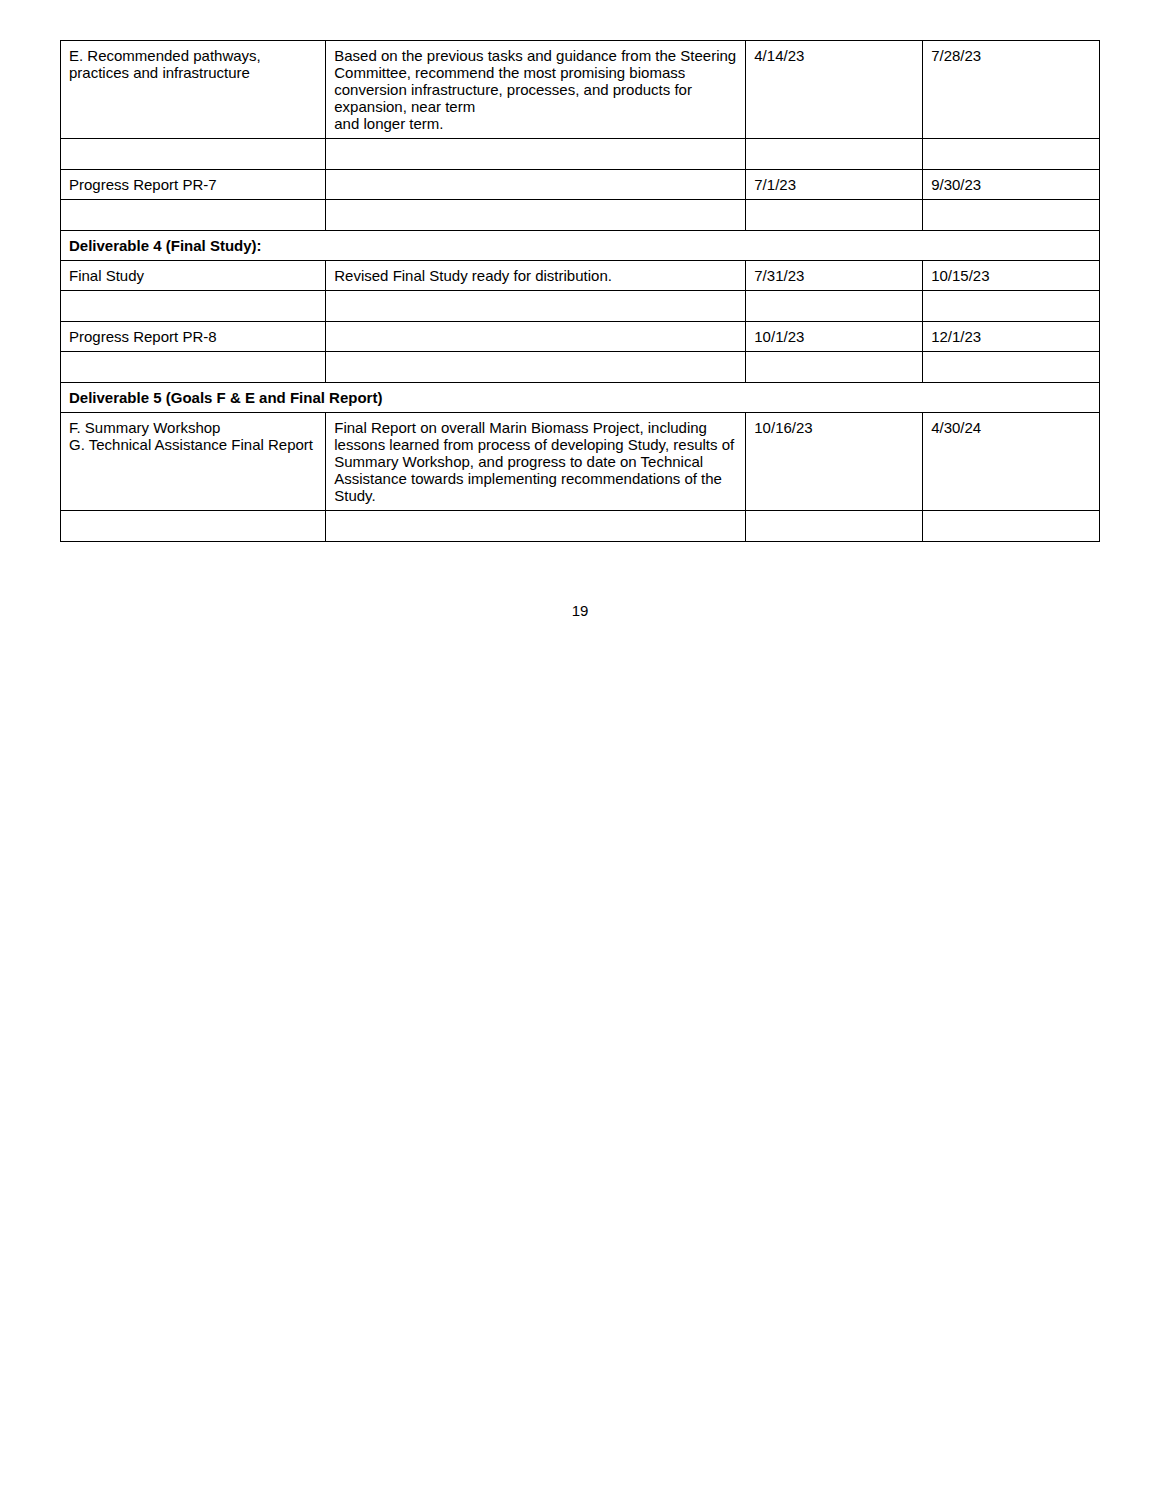| E. Recommended pathways, practices and infrastructure | Based on the previous tasks and guidance from the Steering Committee, recommend the most promising biomass conversion infrastructure, processes, and products for expansion, near term and longer term. | 4/14/23 | 7/28/23 |
| Progress Report PR-7 | | 7/1/23 | 9/30/23 |
| Deliverable 4 (Final Study): |
| Final Study | Revised Final Study ready for distribution. | 7/31/23 | 10/15/23 |
| Progress Report PR-8 | | 10/1/23 | 12/1/23 |
| Deliverable 5 (Goals F & E and Final Report) |
| F. Summary Workshop G. Technical Assistance Final Report | Final Report on overall Marin Biomass Project, including lessons learned from process of developing Study, results of Summary Workshop, and progress to date on Technical Assistance towards implementing recommendations of the Study. | 10/16/23 | 4/30/24 |
19